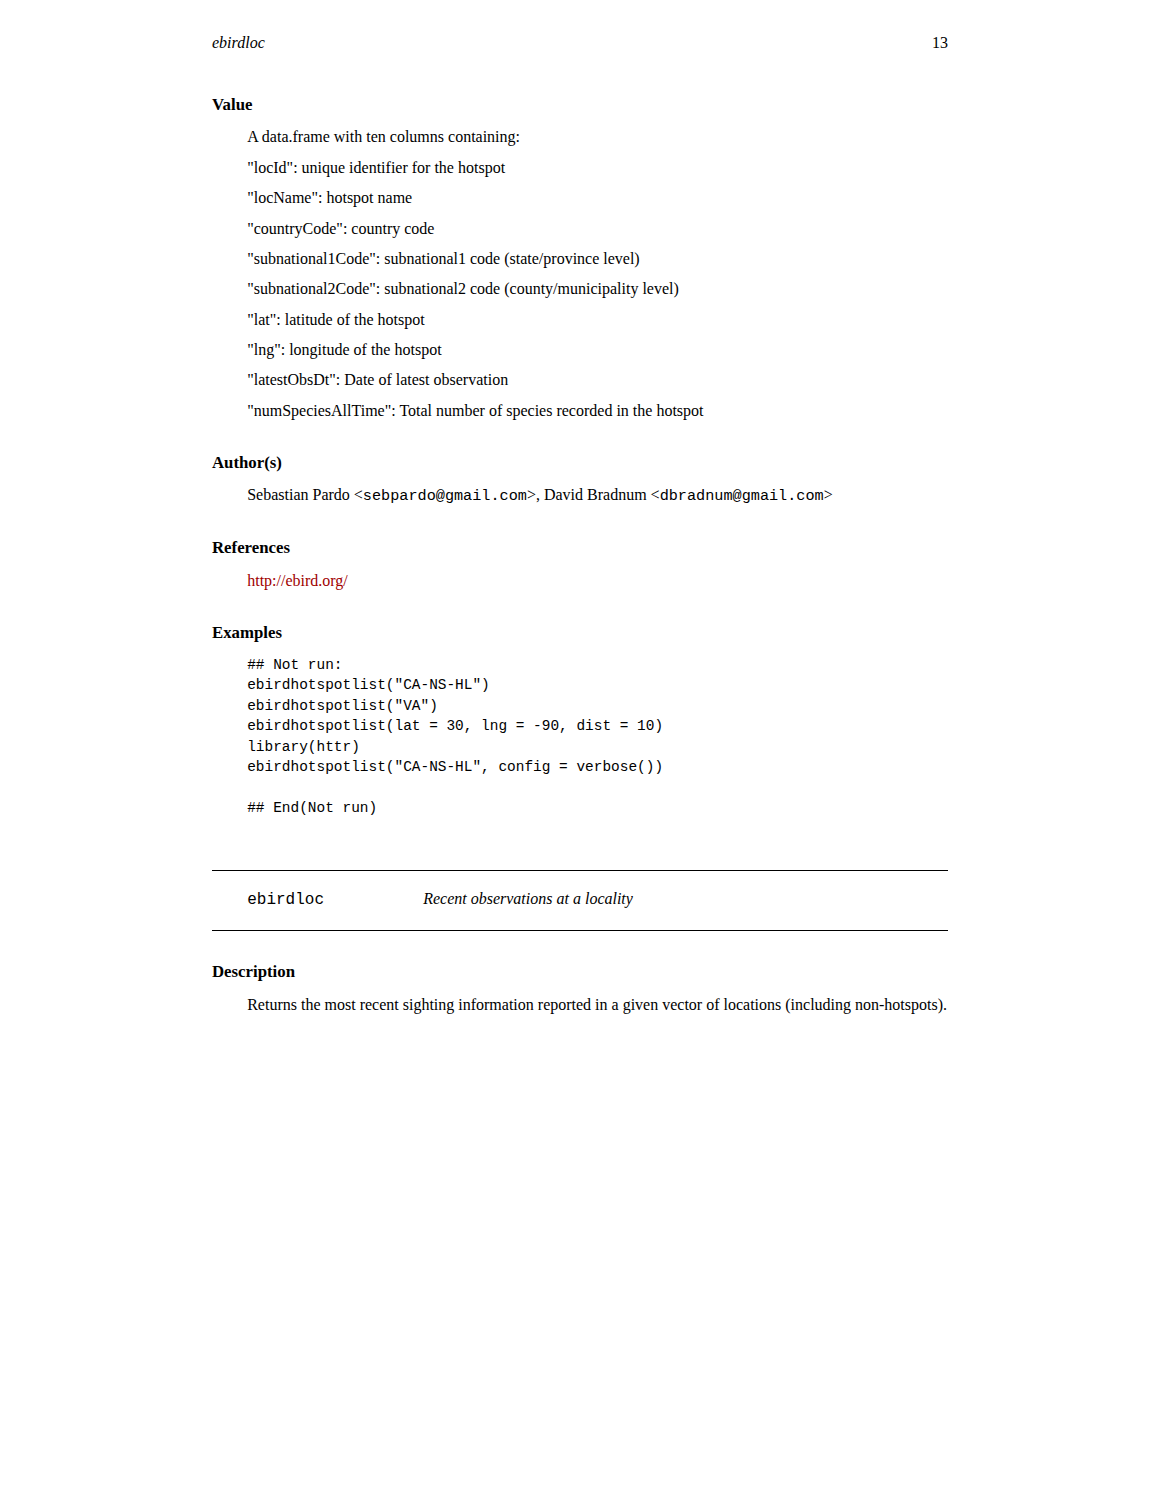ebirdloc 13
Value
A data.frame with ten columns containing:
"locId": unique identifier for the hotspot
"locName": hotspot name
"countryCode": country code
"subnational1Code": subnational1 code (state/province level)
"subnational2Code": subnational2 code (county/municipality level)
"lat": latitude of the hotspot
"lng": longitude of the hotspot
"latestObsDt": Date of latest observation
"numSpeciesAllTime": Total number of species recorded in the hotspot
Author(s)
Sebastian Pardo <sebpardo@gmail.com>, David Bradnum <dbradnum@gmail.com>
References
http://ebird.org/
Examples
## Not run: 
ebirdhotspotlist("CA-NS-HL")
ebirdhotspotlist("VA")
ebirdhotspotlist(lat = 30, lng = -90, dist = 10)
library(httr)
ebirdhotspotlist("CA-NS-HL", config = verbose())

## End(Not run)
ebirdloc Recent observations at a locality
Description
Returns the most recent sighting information reported in a given vector of locations (including non-hotspots).